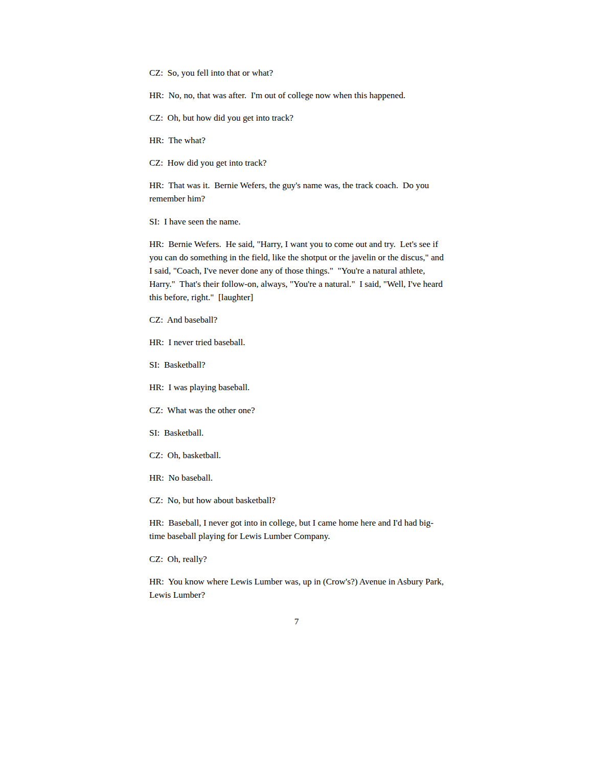CZ: So, you fell into that or what?
HR: No, no, that was after. I'm out of college now when this happened.
CZ: Oh, but how did you get into track?
HR: The what?
CZ: How did you get into track?
HR: That was it. Bernie Wefers, the guy's name was, the track coach. Do you remember him?
SI: I have seen the name.
HR: Bernie Wefers. He said, "Harry, I want you to come out and try. Let's see if you can do something in the field, like the shotput or the javelin or the discus," and I said, "Coach, I've never done any of those things." "You're a natural athlete, Harry." That's their follow-on, always, "You're a natural." I said, "Well, I've heard this before, right." [laughter]
CZ: And baseball?
HR: I never tried baseball.
SI: Basketball?
HR: I was playing baseball.
CZ: What was the other one?
SI: Basketball.
CZ: Oh, basketball.
HR: No baseball.
CZ: No, but how about basketball?
HR: Baseball, I never got into in college, but I came home here and I'd had big-time baseball playing for Lewis Lumber Company.
CZ: Oh, really?
HR: You know where Lewis Lumber was, up in (Crow's?) Avenue in Asbury Park, Lewis Lumber?
7